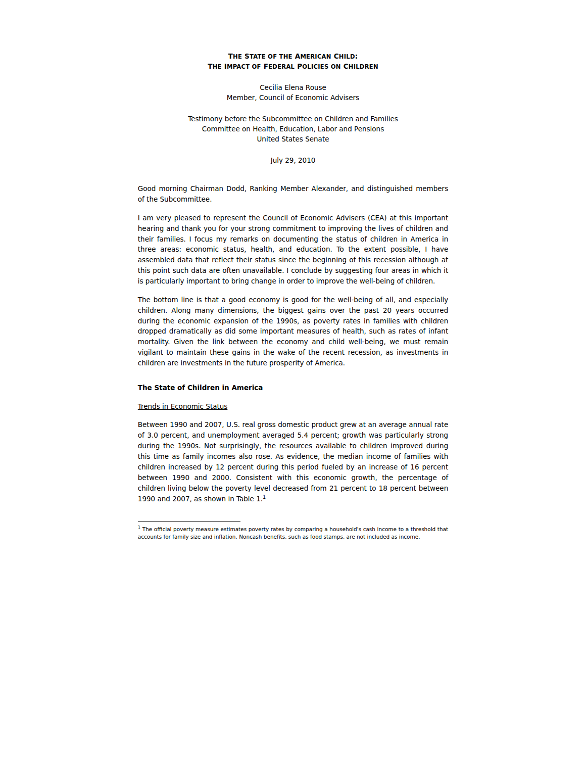THE STATE OF THE AMERICAN CHILD:
THE IMPACT OF FEDERAL POLICIES ON CHILDREN
Cecilia Elena Rouse
Member, Council of Economic Advisers
Testimony before the Subcommittee on Children and Families
Committee on Health, Education, Labor and Pensions
United States Senate
July 29, 2010
Good morning Chairman Dodd, Ranking Member Alexander, and distinguished members of the Subcommittee.
I am very pleased to represent the Council of Economic Advisers (CEA) at this important hearing and thank you for your strong commitment to improving the lives of children and their families. I focus my remarks on documenting the status of children in America in three areas: economic status, health, and education. To the extent possible, I have assembled data that reflect their status since the beginning of this recession although at this point such data are often unavailable. I conclude by suggesting four areas in which it is particularly important to bring change in order to improve the well-being of children.
The bottom line is that a good economy is good for the well-being of all, and especially children. Along many dimensions, the biggest gains over the past 20 years occurred during the economic expansion of the 1990s, as poverty rates in families with children dropped dramatically as did some important measures of health, such as rates of infant mortality. Given the link between the economy and child well-being, we must remain vigilant to maintain these gains in the wake of the recent recession, as investments in children are investments in the future prosperity of America.
The State of Children in America
Trends in Economic Status
Between 1990 and 2007, U.S. real gross domestic product grew at an average annual rate of 3.0 percent, and unemployment averaged 5.4 percent; growth was particularly strong during the 1990s. Not surprisingly, the resources available to children improved during this time as family incomes also rose. As evidence, the median income of families with children increased by 12 percent during this period fueled by an increase of 16 percent between 1990 and 2000. Consistent with this economic growth, the percentage of children living below the poverty level decreased from 21 percent to 18 percent between 1990 and 2007, as shown in Table 1.1
1 The official poverty measure estimates poverty rates by comparing a household's cash income to a threshold that accounts for family size and inflation. Noncash benefits, such as food stamps, are not included as income.